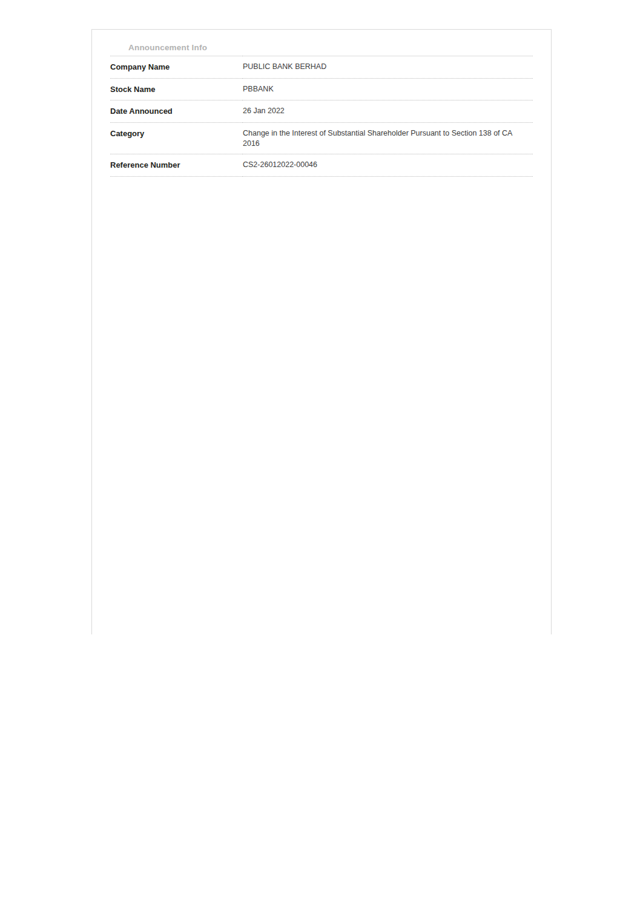Announcement Info
| Company Name | PUBLIC BANK BERHAD |
| Stock Name | PBBANK |
| Date Announced | 26 Jan 2022 |
| Category | Change in the Interest of Substantial Shareholder Pursuant to Section 138 of CA 2016 |
| Reference Number | CS2-26012022-00046 |